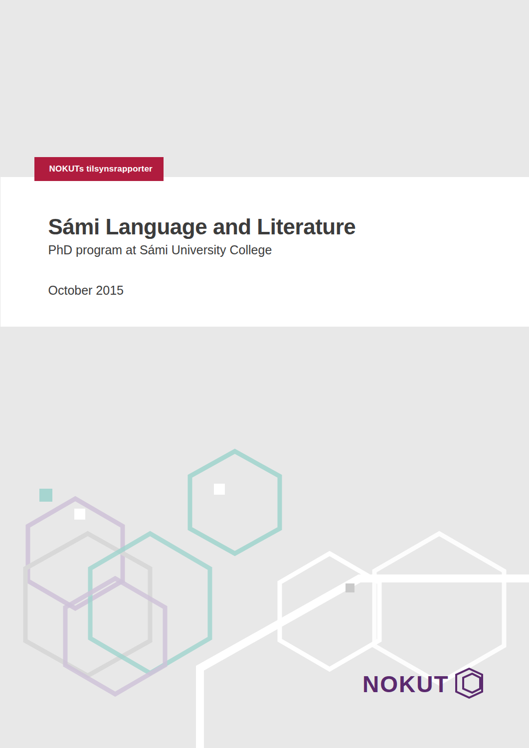NOKUTs tilsynsrapporter
Sámi Language and Literature
PhD program at Sámi University College
October 2015
NOKUT